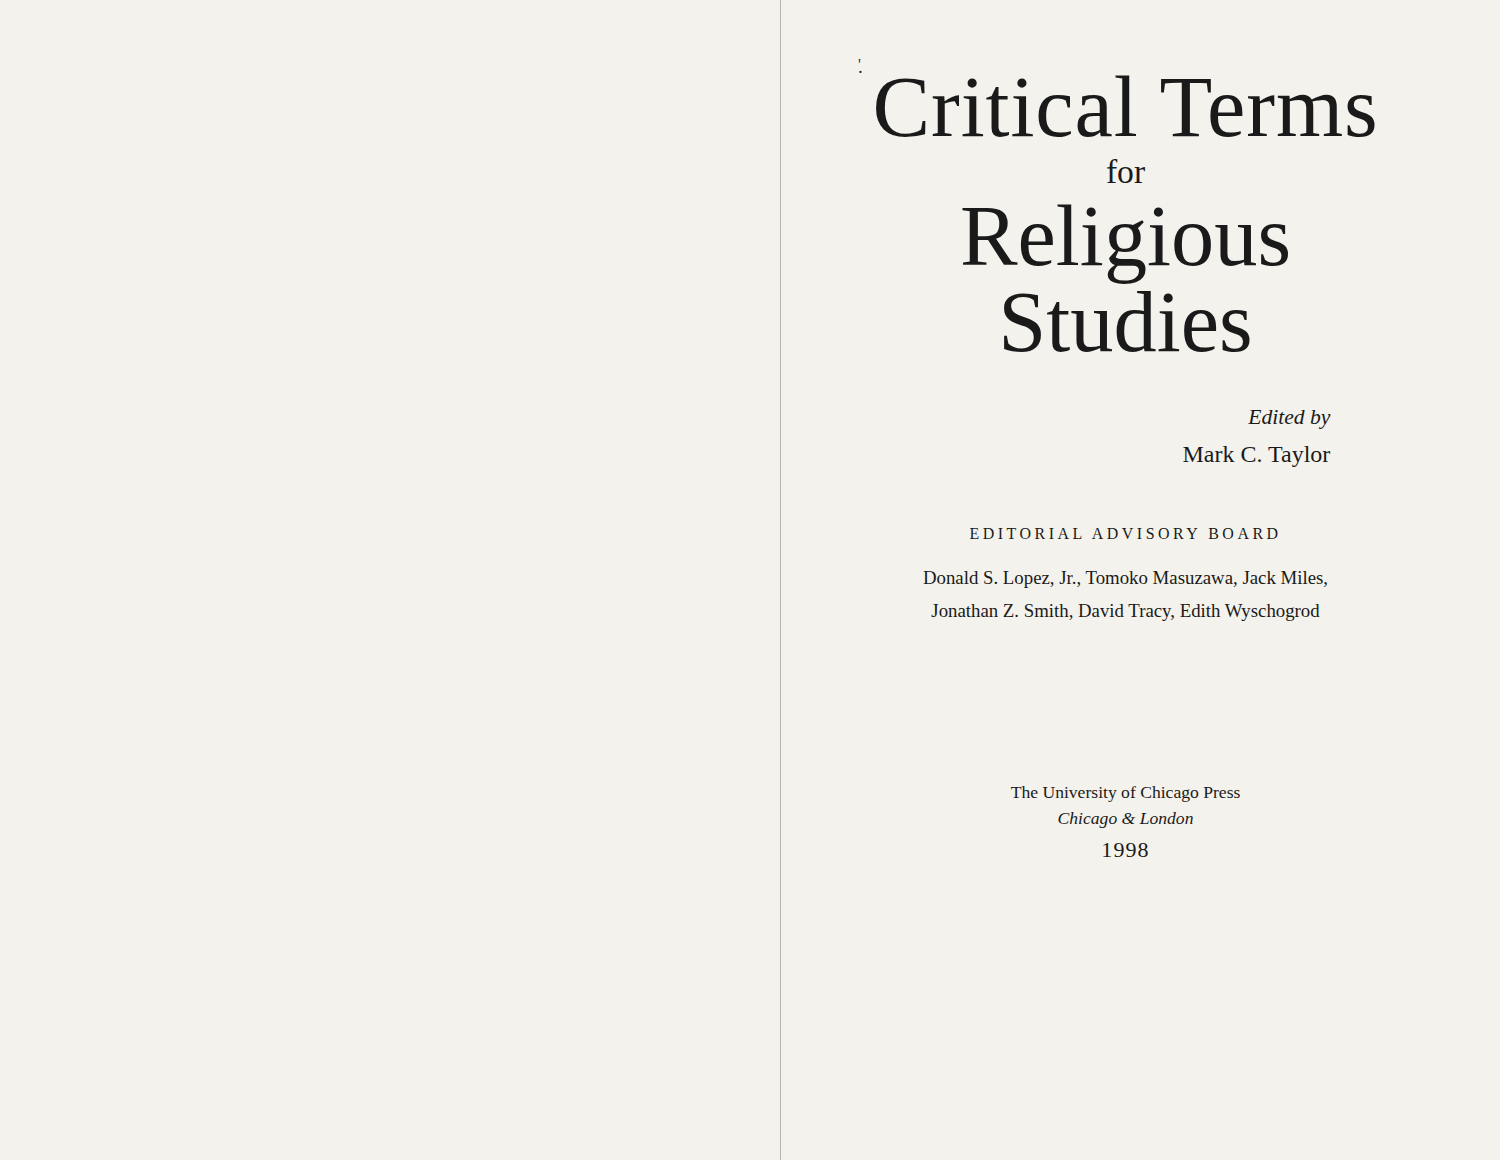. '
Critical Terms
for
Religious Studies
Edited by Mark C. Taylor
EDITORIAL ADVISORY BOARD
Donald S. Lopez, Jr., Tomoko Masuzawa, Jack Miles,
Jonathan Z. Smith, David Tracy, Edith Wyschogrod
The University of Chicago Press
Chicago & London 1998